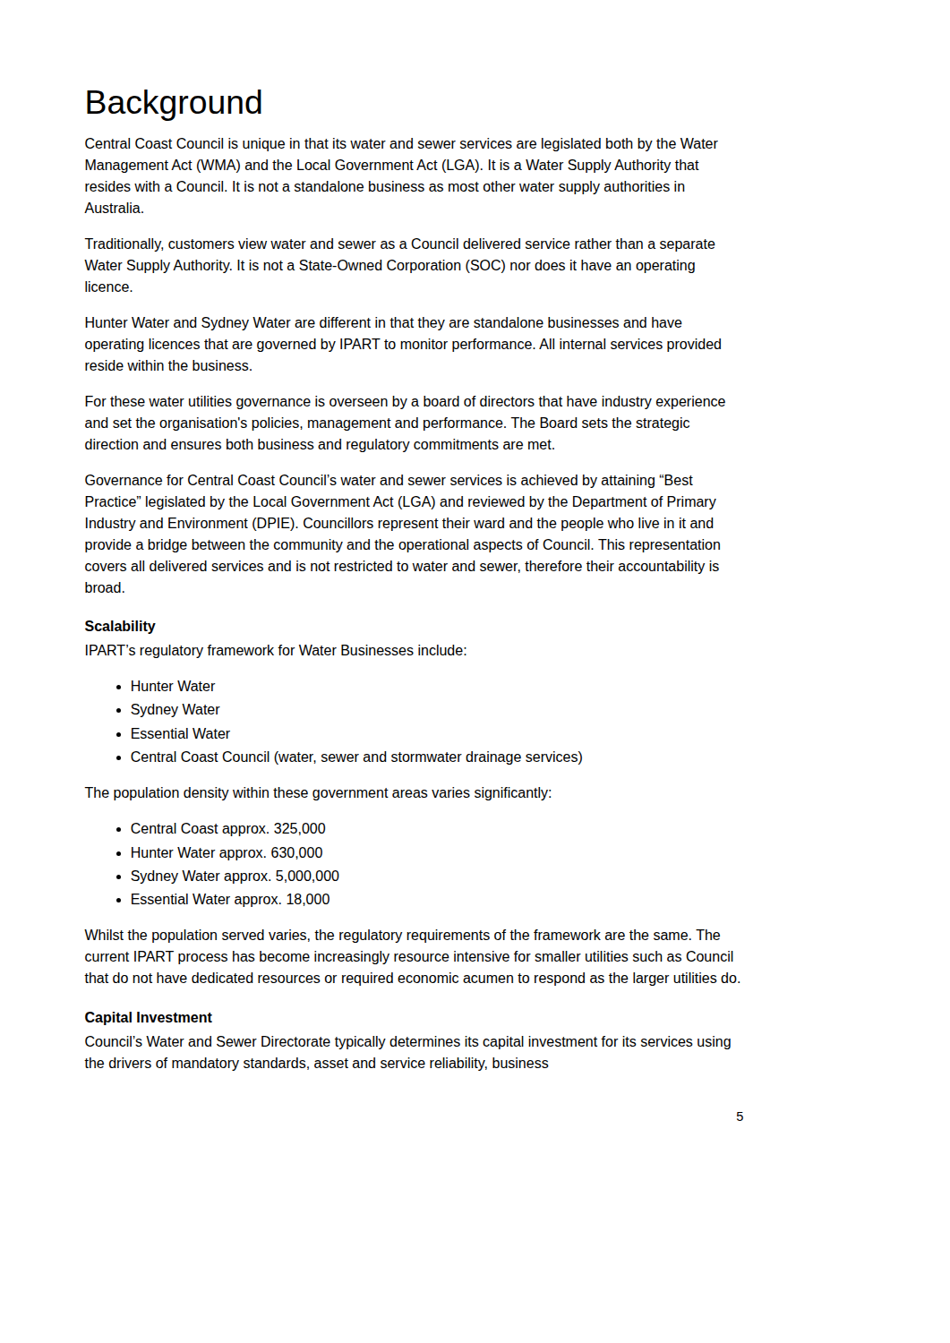Background
Central Coast Council is unique in that its water and sewer services are legislated both by the Water Management Act (WMA) and the Local Government Act (LGA). It is a Water Supply Authority that resides with a Council. It is not a standalone business as most other water supply authorities in Australia.
Traditionally, customers view water and sewer as a Council delivered service rather than a separate Water Supply Authority. It is not a State-Owned Corporation (SOC) nor does it have an operating licence.
Hunter Water and Sydney Water are different in that they are standalone businesses and have operating licences that are governed by IPART to monitor performance. All internal services provided reside within the business.
For these water utilities governance is overseen by a board of directors that have industry experience and set the organisation's policies, management and performance. The Board sets the strategic direction and ensures both business and regulatory commitments are met.
Governance for Central Coast Council’s water and sewer services is achieved by attaining “Best Practice” legislated by the Local Government Act (LGA) and reviewed by the Department of Primary Industry and Environment (DPIE). Councillors represent their ward and the people who live in it and provide a bridge between the community and the operational aspects of Council. This representation covers all delivered services and is not restricted to water and sewer, therefore their accountability is broad.
Scalability
IPART’s regulatory framework for Water Businesses include:
Hunter Water
Sydney Water
Essential Water
Central Coast Council (water, sewer and stormwater drainage services)
The population density within these government areas varies significantly:
Central Coast approx. 325,000
Hunter Water approx. 630,000
Sydney Water approx. 5,000,000
Essential Water approx. 18,000
Whilst the population served varies, the regulatory requirements of the framework are the same. The current IPART process has become increasingly resource intensive for smaller utilities such as Council that do not have dedicated resources or required economic acumen to respond as the larger utilities do.
Capital Investment
Council’s Water and Sewer Directorate typically determines its capital investment for its services using the drivers of mandatory standards, asset and service reliability, business
5